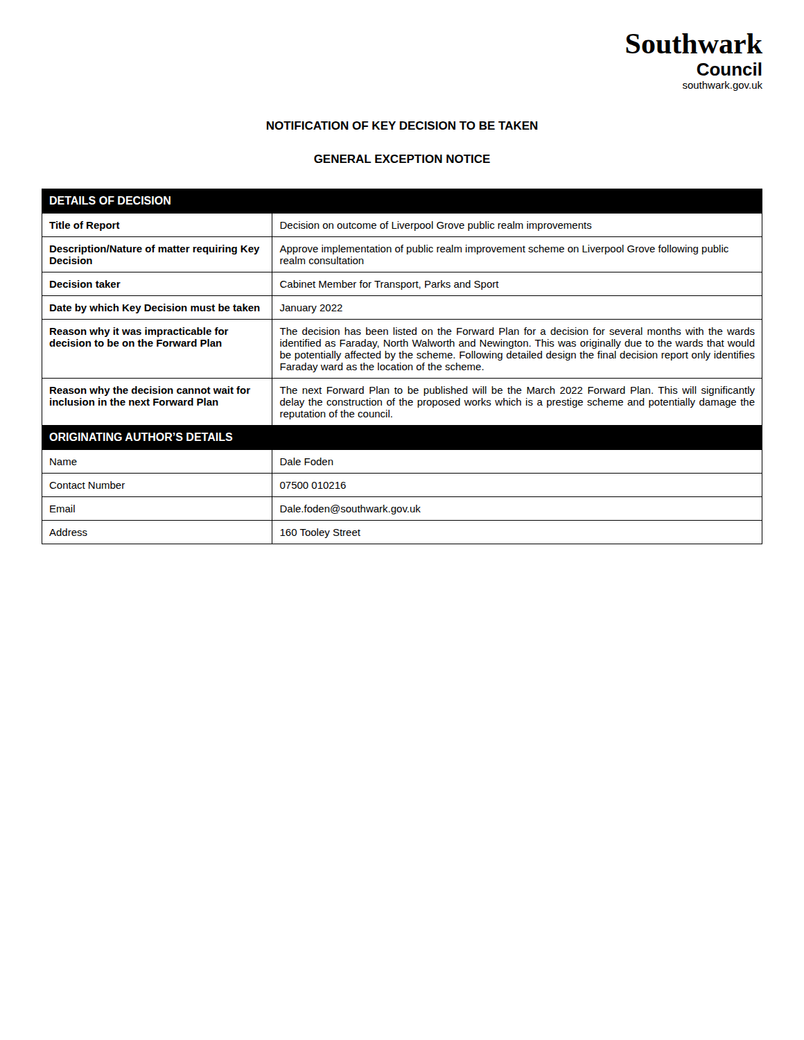Southwark Council southwark.gov.uk
NOTIFICATION OF KEY DECISION TO BE TAKEN
GENERAL EXCEPTION NOTICE
| DETAILS OF DECISION |
| --- |
| Title of Report | Decision on outcome of Liverpool Grove public realm improvements |
| Description/Nature of matter requiring Key Decision | Approve implementation of public realm improvement scheme on Liverpool Grove following public realm consultation |
| Decision taker | Cabinet Member for Transport, Parks and Sport |
| Date by which Key Decision must be taken | January 2022 |
| Reason why it was impracticable for decision to be on the Forward Plan | The decision has been listed on the Forward Plan for a decision for several months with the wards identified as Faraday, North Walworth and Newington. This was originally due to the wards that would be potentially affected by the scheme. Following detailed design the final decision report only identifies Faraday ward as the location of the scheme. |
| Reason why the decision cannot wait for inclusion in the next Forward Plan | The next Forward Plan to be published will be the March 2022 Forward Plan. This will significantly delay the construction of the proposed works which is a prestige scheme and potentially damage the reputation of the council. |
| ORIGINATING AUTHOR’S DETAILS |
| Name | Dale Foden |
| Contact Number | 07500 010216 |
| Email | Dale.foden@southwark.gov.uk |
| Address | 160 Tooley Street |